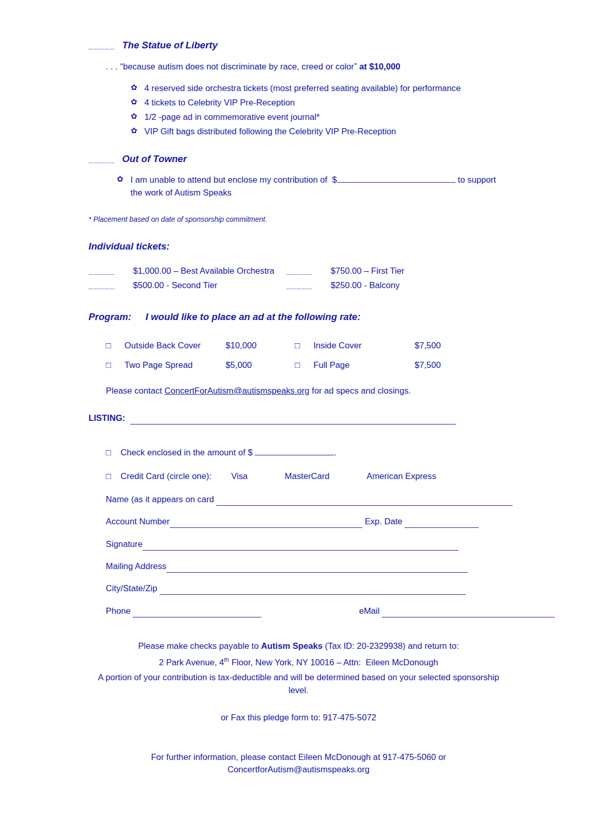_____ The Statue of Liberty
. . . “because autism does not discriminate by race, creed or color” at $10,000
4 reserved side orchestra tickets (most preferred seating available) for performance
4 tickets to Celebrity VIP Pre-Reception
1/2 -page ad in commemorative event journal*
VIP Gift bags distributed following the Celebrity VIP Pre-Reception
_____ Out of Towner
I am unable to attend but enclose my contribution of $ to support the work of Autism Speaks
* Placement based on date of sponsorship commitment.
Individual tickets:
| _____ | $1,000.00 – Best Available Orchestra | _____ | $750.00 – First Tier |
| _____ | $500.00 - Second Tier | _____ | $250.00 - Balcony |
Program: I would like to place an ad at the following rate:
| □ | Outside Back Cover | $10,000 | □ | Inside Cover | $7,500 |
| □ | Two Page Spread | $5,000 | □ | Full Page | $7,500 |
Please contact ConcertForAutism@autismspeaks.org for ad specs and closings.
LISTING:
□ Check enclosed in the amount of $ .
□ Credit Card (circle one): Visa MasterCard American Express
Name (as it appears on card
Account Number Exp. Date
Signature
Mailing Address
City/State/Zip
Phone eMail
Please make checks payable to Autism Speaks (Tax ID: 20-2329938) and return to:
2 Park Avenue, 4th Floor, New York, NY 10016 – Attn: Eileen McDonough
A portion of your contribution is tax-deductible and will be determined based on your selected sponsorship level.
or Fax this pledge form to: 917-475-5072
For further information, please contact Eileen McDonough at 917-475-5060 or ConcertforAutism@autismspeaks.org